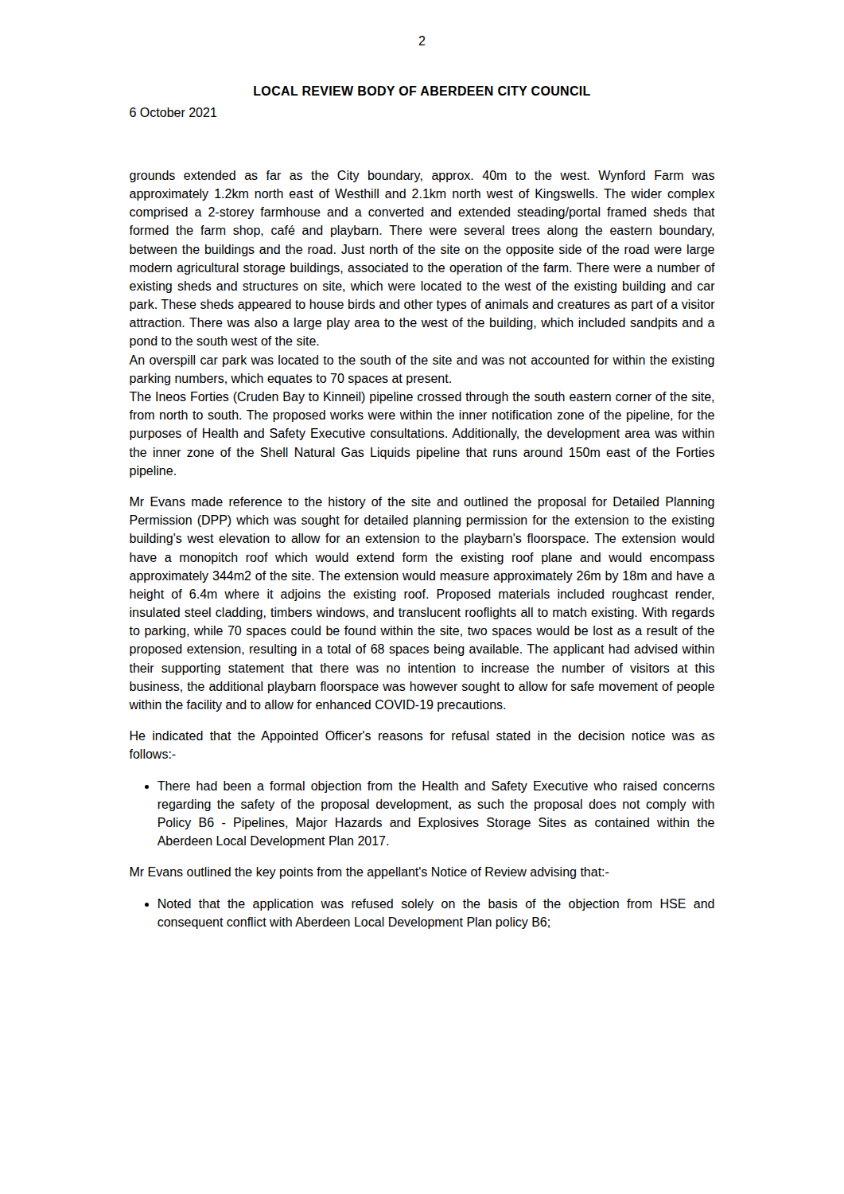2
Local Review Body of Aberdeen City Council
6 October 2021
grounds extended as far as the City boundary, approx. 40m to the west. Wynford Farm was approximately 1.2km north east of Westhill and 2.1km north west of Kingswells. The wider complex comprised a 2-storey farmhouse and a converted and extended steading/portal framed sheds that formed the farm shop, café and playbarn. There were several trees along the eastern boundary, between the buildings and the road. Just north of the site on the opposite side of the road were large modern agricultural storage buildings, associated to the operation of the farm. There were a number of existing sheds and structures on site, which were located to the west of the existing building and car park. These sheds appeared to house birds and other types of animals and creatures as part of a visitor attraction. There was also a large play area to the west of the building, which included sandpits and a pond to the south west of the site.
An overspill car park was located to the south of the site and was not accounted for within the existing parking numbers, which equates to 70 spaces at present.
The Ineos Forties (Cruden Bay to Kinneil) pipeline crossed through the south eastern corner of the site, from north to south. The proposed works were within the inner notification zone of the pipeline, for the purposes of Health and Safety Executive consultations. Additionally, the development area was within the inner zone of the Shell Natural Gas Liquids pipeline that runs around 150m east of the Forties pipeline.
Mr Evans made reference to the history of the site and outlined the proposal for Detailed Planning Permission (DPP) which was sought for detailed planning permission for the extension to the existing building's west elevation to allow for an extension to the playbarn's floorspace. The extension would have a monopitch roof which would extend form the existing roof plane and would encompass approximately 344m2 of the site. The extension would measure approximately 26m by 18m and have a height of 6.4m where it adjoins the existing roof. Proposed materials included roughcast render, insulated steel cladding, timbers windows, and translucent rooflights all to match existing. With regards to parking, while 70 spaces could be found within the site, two spaces would be lost as a result of the proposed extension, resulting in a total of 68 spaces being available. The applicant had advised within their supporting statement that there was no intention to increase the number of visitors at this business, the additional playbarn floorspace was however sought to allow for safe movement of people within the facility and to allow for enhanced COVID-19 precautions.
He indicated that the Appointed Officer's reasons for refusal stated in the decision notice was as follows:-
There had been a formal objection from the Health and Safety Executive who raised concerns regarding the safety of the proposal development, as such the proposal does not comply with Policy B6 - Pipelines, Major Hazards and Explosives Storage Sites as contained within the Aberdeen Local Development Plan 2017.
Mr Evans outlined the key points from the appellant's Notice of Review advising that:-
Noted that the application was refused solely on the basis of the objection from HSE and consequent conflict with Aberdeen Local Development Plan policy B6;